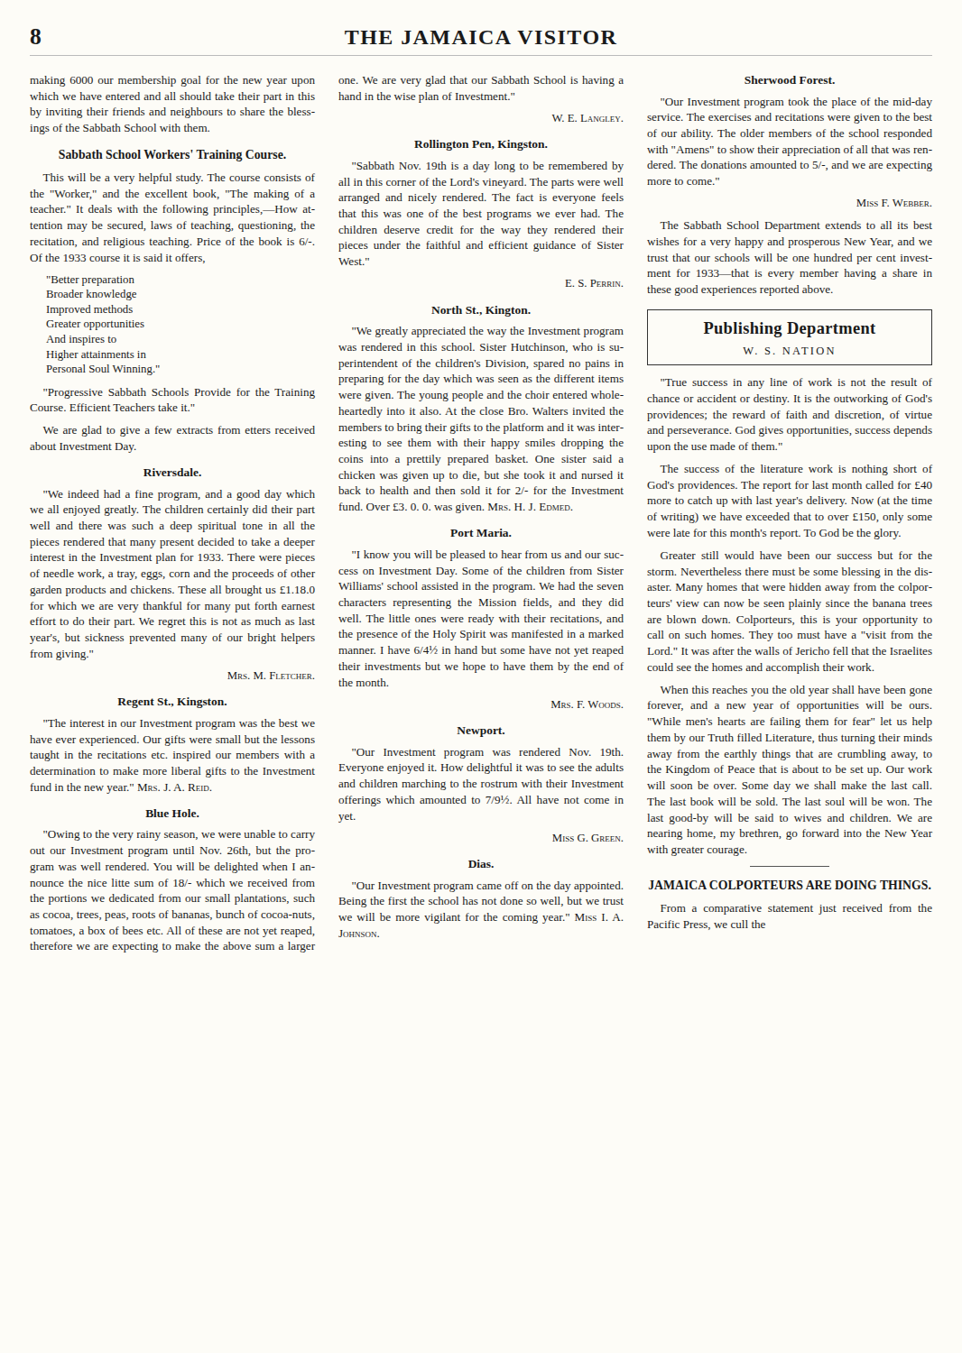8
The Jamaica Visitor
8
making 6000 our membership goal for the new year upon which we have entered and all should take their part in this by inviting their friends and neighbours to share the blessings of the Sabbath School with them.
Sabbath School Workers' Training Course.
This will be a very helpful study. The course consists of the "Worker," and the excellent book, "The making of a teacher." It deals with the following principles,—How attention may be secured, laws of teaching, questioning, the recitation, and religious teaching. Price of the book is 6/-. Of the 1933 course it is said it offers,
"Better preparation
Broader knowledge
Improved methods
Greater opportunities
And inspires to
Higher attainments in
Personal Soul Winning."
"Progressive Sabbath Schools Provide for the Training Course. Efficient Teachers take it."
We are glad to give a few extracts from etters received about Investment Day.
Riversdale.
"We indeed had a fine program, and a good day which we all enjoyed greatly. The children certainly did their part well and there was such a deep spiritual tone in all the pieces rendered that many present decided to take a deeper interest in the Investment plan for 1933. There were pieces of needle work, a tray, eggs, corn and the proceeds of other garden products and chickens. These all brought us £1.18.0 for which we are very thankful for many put forth earnest effort to do their part. We regret this is not as much as last year's, but sickness prevented many of our bright helpers from giving."
Mrs. M. Fletcher.
Regent St., Kingston.
"The interest in our Investment program was the best we have ever experienced. Our gifts were small but the lessons taught in the recitations etc. inspired our members with a determination to make more liberal gifts to the Investment fund in the new year." Mrs. J. A. Reid.
Blue Hole.
"Owing to the very rainy season, we were unable to carry out our Investment program until Nov. 26th, but the program was well rendered. You will be delighted when I announce the nice litte sum of 18/- which we received from the portions we dedicated from our small plantations, such as cocoa, trees, peas, roots of bananas, bunch of cocoa-nuts, tomatoes, a box of bees etc. All of these are not yet reaped, therefore we are expecting to make the above sum a larger one. We are very glad that our Sabbath School is having a hand in the wise plan of Investment."
W. E. Langley.
Rollington Pen, Kingston.
"Sabbath Nov. 19th is a day long to be remembered by all in this corner of the Lord's vineyard. The parts were well arranged and nicely rendered. The fact is everyone feels that this was one of the best programs we ever had. The children deserve credit for the way they rendered their pieces under the faithful and efficient guidance of Sister West."
E. S. Perrin.
North St., Kington.
"We greatly appreciated the way the Investment program was rendered in this school. Sister Hutchinson, who is superintendent of the children's Division, spared no pains in preparing for the day which was seen as the different items were given. The young people and the choir entered wholeheartedly into it also. At the close Bro. Walters invited the members to bring their gifts to the platform and it was interesting to see them with their happy smiles dropping the coins into a prettily prepared basket. One sister said a chicken was given up to die, but she took it and nursed it back to health and then sold it for 2/- for the Investment fund. Over £3. 0. 0. was given. Mrs. H. J. Edmed.
Port Maria.
"I know you will be pleased to hear from us and our success on Investment Day. Some of the children from Sister Williams' school assisted in the program. We had the seven characters representing the Mission fields, and they did well. The little ones were ready with their recitations, and the presence of the Holy Spirit was manifested in a marked manner. I have 6/4½ in hand but some have not yet reaped their investments but we hope to have them by the end of the month.
Mrs. F. Woods.
Newport.
"Our Investment program was rendered Nov. 19th. Everyone enjoyed it. How delightful it was to see the adults and children marching to the rostrum with their Investment offerings which amounted to 7/9½. All have not come in yet.
Miss G. Green.
Dias.
"Our Investment program came off on the day appointed. Being the first the school has not done so well, but we trust we will be more vigilant for the coming year." Miss I. A. Johnson.
Sherwood Forest.
"Our Investment program took the place of the mid-day service. The exercises and recitations were given to the best of our ability. The older members of the school responded with "Amens" to show their appreciation of all that was rendered. The donations amounted to 5/-, and we are expecting more to come."
Miss F. Webber.
The Sabbath School Department extends to all its best wishes for a very happy and prosperous New Year, and we trust that our schools will be one hundred per cent investment for 1933—that is every member having a share in these good experiences reported above.
Publishing Department
W. S. Nation
"True success in any line of work is not the result of chance or accident or destiny. It is the outworking of God's providences; the reward of faith and discretion, of virtue and perseverance. God gives opportunities, success depends upon the use made of them."
The success of the literature work is nothing short of God's providences. The report for last month called for £40 more to catch up with last year's delivery. Now (at the time of writing) we have exceeded that to over £150, only some were late for this month's report. To God be the glory.
Greater still would have been our success but for the storm. Nevertheless there must be some blessing in the disaster. Many homes that were hidden away from the colporteurs' view can now be seen plainly since the banana trees are blown down. Colporteurs, this is your opportunity to call on such homes. They too must have a "visit from the Lord." It was after the walls of Jericho fell that the Israelites could see the homes and accomplish their work.
When this reaches you the old year shall have been gone forever, and a new year of opportunities will be ours. "While men's hearts are failing them for fear" let us help them by our Truth filled Literature, thus turning their minds away from the earthly things that are crumbling away, to the Kingdom of Peace that is about to be set up. Our work will soon be over. Some day we shall make the last call. The last book will be sold. The last soul will be won. The last good-by will be said to wives and children. We are nearing home, my brethren, go forward into the New Year with greater courage.
JAMAICA COLPORTEURS ARE DOING THINGS.
From a comparative statement just received from the Pacific Press, we cull the